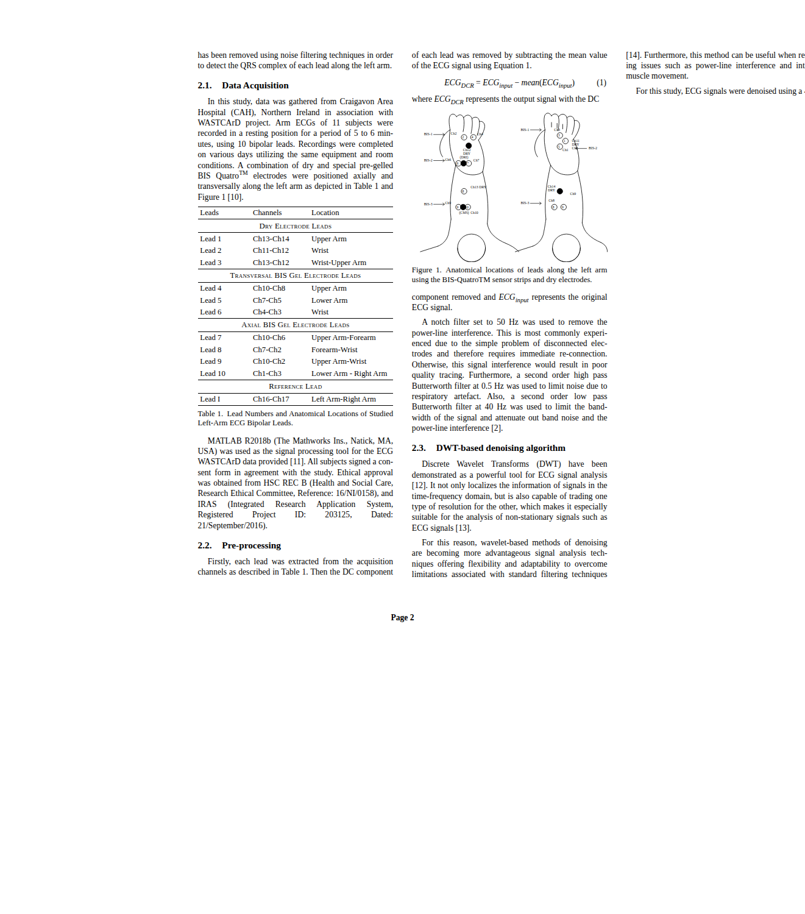has been removed using noise filtering techniques in order to detect the QRS complex of each lead along the left arm.
2.1. Data Acquisition
In this study, data was gathered from Craigavon Area Hospital (CAH), Northern Ireland in association with WASTCArD project. Arm ECGs of 11 subjects were recorded in a resting position for a period of 5 to 6 minutes, using 10 bipolar leads. Recordings were completed on various days utilizing the same equipment and room conditions. A combination of dry and special pre-gelled BIS QuatroTM electrodes were positioned axially and transversally along the left arm as depicted in Table 1 and Figure 1 [10].
| Leads | Channels | Location |
| Dry Electrode Leads |
| Lead 1 | Ch13-Ch14 | Upper Arm |
| Lead 2 | Ch11-Ch12 | Wrist |
| Lead 3 | Ch13-Ch12 | Wrist-Upper Arm |
| Transversal BIS Gel Electrode Leads |
| Lead 4 | Ch10-Ch8 | Upper Arm |
| Lead 5 | Ch7-Ch5 | Lower Arm |
| Lead 6 | Ch4-Ch3 | Wrist |
| Axial BIS Gel Electrode Leads |
| Lead 7 | Ch10-Ch6 | Upper Arm-Forearm |
| Lead 8 | Ch7-Ch2 | Forearm-Wrist |
| Lead 9 | Ch10-Ch2 | Upper Arm-Wrist |
| Lead 10 | Ch1-Ch3 | Lower Arm - Right Arm |
| Reference Lead |
| Lead I | Ch16-Ch17 | Left Arm-Right Arm |
Table 1. Lead Numbers and Anatomical Locations of Studied Left-Arm ECG Bipolar Leads.
MATLAB R2018b (The Mathworks Ins., Natick, MA, USA) was used as the signal processing tool for the ECG WASTCArD data provided [11]. All subjects signed a consent form in agreement with the study. Ethical approval was obtained from HSC REC B (Health and Social Care, Research Ethical Committee, Reference: 16/NI/0158), and IRAS (Integrated Research Application System, Registered Project ID: 203125, Dated: 21/September/2016).
2.2. Pre-processing
Firstly, each lead was extracted from the acquisition channels as described in Table 1. Then the DC component of each lead was removed by subtracting the mean value of the ECG signal using Equation 1.
ECGDCR = ECGinput − mean(ECGinput) (1)
where ECGDCR represents the output signal with the DC
2 4 6 7 8 9 10 Ch2 Ch4 Ch12 DRY Ch6 Ch7 (DRI) Ch13 DRY Ch9 (CMS) Ch10 BIS-1 BIS-2 BIS-3 3 1 5 8 9 Ch3 Ch11 DRY Ch1 Ch5 Ch14 DRY Ch9 Ch8 BIS-1 BIS-2 BIS-3
Figure 1. Anatomical locations of leads along the left arm using the BIS-QuatroTM sensor strips and dry electrodes.
component removed and ECGinput represents the original ECG signal.
A notch filter set to 50 Hz was used to remove the power-line interference. This is most commonly experienced due to the simple problem of disconnected electrodes and therefore requires immediate re-connection. Otherwise, this signal interference would result in poor quality tracing. Furthermore, a second order high pass Butterworth filter at 0.5 Hz was used to limit noise due to respiratory artefact. Also, a second order low pass Butterworth filter at 40 Hz was used to limit the bandwidth of the signal and attenuate out band noise and the power-line interference [2].
2.3. DWT-based denoising algorithm
Discrete Wavelet Transforms (DWT) have been demonstrated as a powerful tool for ECG signal analysis [12]. It not only localizes the information of signals in the time-frequency domain, but is also capable of trading one type of resolution for the other, which makes it especially suitable for the analysis of non-stationary signals such as ECG signals [13].
For this reason, wavelet-based methods of denoising are becoming more advantageous signal analysis techniques offering flexibility and adaptability to overcome limitations associated with standard filtering techniques [14]. Furthermore, this method can be useful when resolving issues such as power-line interference and internal muscle movement.
For this study, ECG signals were denoised using a 4th-
Page 2